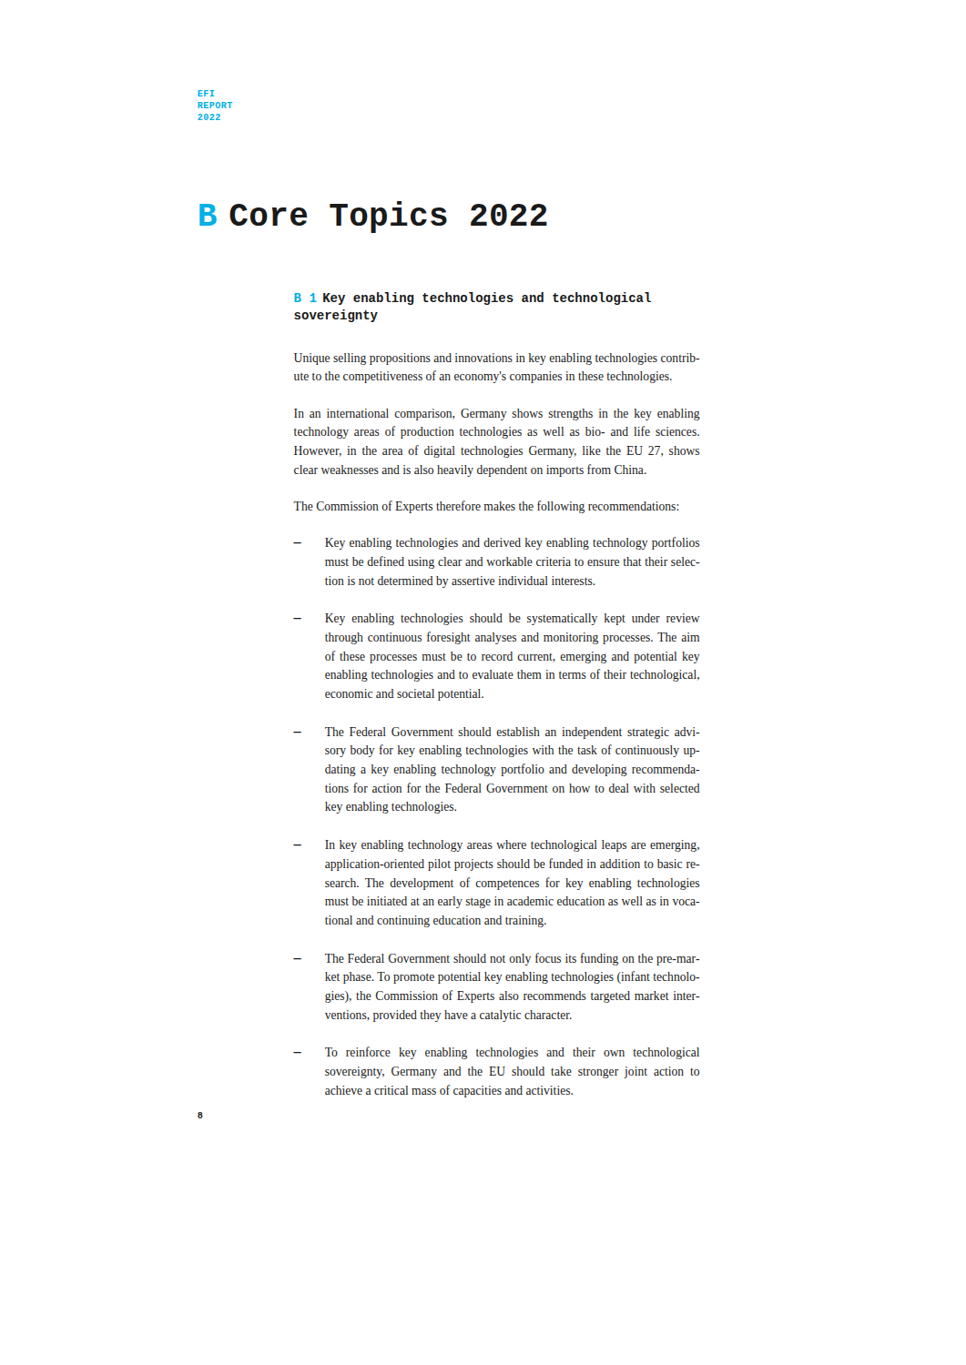EFI
Report
2022
BCore Topics 2022
B 1 Key enabling technologies and technological sovereignty
Unique selling propositions and innovations in key enabling technologies contribute to the competitiveness of an economy's companies in these technologies.
In an international comparison, Germany shows strengths in the key enabling technology areas of production technologies as well as bio- and life sciences. However, in the area of digital technologies Germany, like the EU 27, shows clear weaknesses and is also heavily dependent on imports from China.
The Commission of Experts therefore makes the following recommendations:
Key enabling technologies and derived key enabling technology portfolios must be defined using clear and workable criteria to ensure that their selection is not determined by assertive individual interests.
Key enabling technologies should be systematically kept under review through continuous foresight analyses and monitoring processes. The aim of these processes must be to record current, emerging and potential key enabling technologies and to evaluate them in terms of their technological, economic and societal potential.
The Federal Government should establish an independent strategic advisory body for key enabling technologies with the task of continuously updating a key enabling technology portfolio and developing recommendations for action for the Federal Government on how to deal with selected key enabling technologies.
In key enabling technology areas where technological leaps are emerging, application-oriented pilot projects should be funded in addition to basic research. The development of competences for key enabling technologies must be initiated at an early stage in academic education as well as in vocational and continuing education and training.
The Federal Government should not only focus its funding on the pre-market phase. To promote potential key enabling technologies (infant technologies), the Commission of Experts also recommends targeted market interventions, provided they have a catalytic character.
To reinforce key enabling technologies and their own technological sovereignty, Germany and the EU should take stronger joint action to achieve a critical mass of capacities and activities.
8